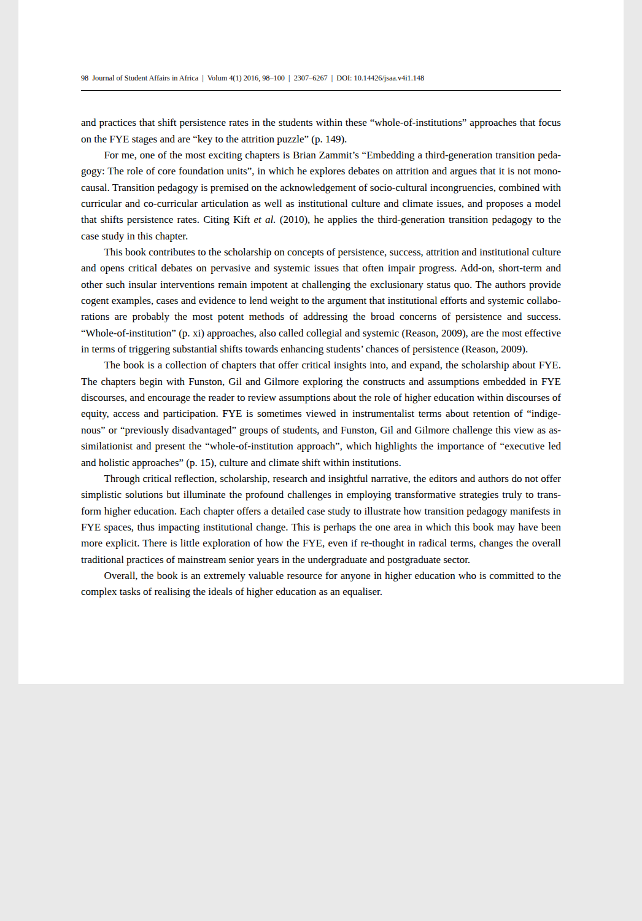98 Journal of Student Affairs in Africa | Volum 4(1) 2016, 98–100 | 2307–6267 | DOI: 10.14426/jsaa.v4i1.148
and practices that shift persistence rates in the students within these “whole-of-institutions” approaches that focus on the FYE stages and are “key to the attrition puzzle” (p. 149).
For me, one of the most exciting chapters is Brian Zammit’s “Embedding a third-generation transition pedagogy: The role of core foundation units”, in which he explores debates on attrition and argues that it is not monocausal. Transition pedagogy is premised on the acknowledgement of socio-cultural incongruencies, combined with curricular and co-curricular articulation as well as institutional culture and climate issues, and proposes a model that shifts persistence rates. Citing Kift et al. (2010), he applies the third-generation transition pedagogy to the case study in this chapter.
This book contributes to the scholarship on concepts of persistence, success, attrition and institutional culture and opens critical debates on pervasive and systemic issues that often impair progress. Add-on, short-term and other such insular interventions remain impotent at challenging the exclusionary status quo. The authors provide cogent examples, cases and evidence to lend weight to the argument that institutional efforts and systemic collaborations are probably the most potent methods of addressing the broad concerns of persistence and success. “Whole-of-institution” (p. xi) approaches, also called collegial and systemic (Reason, 2009), are the most effective in terms of triggering substantial shifts towards enhancing students’ chances of persistence (Reason, 2009).
The book is a collection of chapters that offer critical insights into, and expand, the scholarship about FYE. The chapters begin with Funston, Gil and Gilmore exploring the constructs and assumptions embedded in FYE discourses, and encourage the reader to review assumptions about the role of higher education within discourses of equity, access and participation. FYE is sometimes viewed in instrumentalist terms about retention of “indigenous” or “previously disadvantaged” groups of students, and Funston, Gil and Gilmore challenge this view as assimilationist and present the “whole-of-institution approach”, which highlights the importance of “executive led and holistic approaches” (p. 15), culture and climate shift within institutions.
Through critical reflection, scholarship, research and insightful narrative, the editors and authors do not offer simplistic solutions but illuminate the profound challenges in employing transformative strategies truly to transform higher education. Each chapter offers a detailed case study to illustrate how transition pedagogy manifests in FYE spaces, thus impacting institutional change. This is perhaps the one area in which this book may have been more explicit. There is little exploration of how the FYE, even if re-thought in radical terms, changes the overall traditional practices of mainstream senior years in the undergraduate and postgraduate sector.
Overall, the book is an extremely valuable resource for anyone in higher education who is committed to the complex tasks of realising the ideals of higher education as an equaliser.